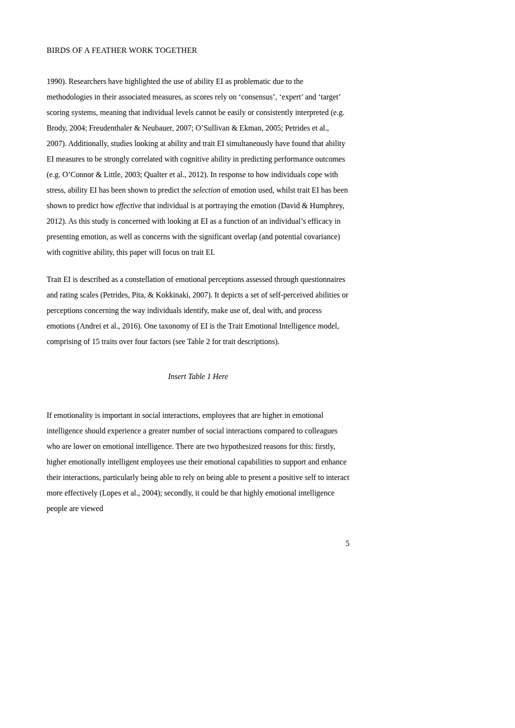BIRDS OF A FEATHER WORK TOGETHER
1990). Researchers have highlighted the use of ability EI as problematic due to the methodologies in their associated measures, as scores rely on ‘consensus’, ‘expert’ and ‘target’ scoring systems, meaning that individual levels cannot be easily or consistently interpreted (e.g. Brody, 2004; Freudenthaler & Neubauer, 2007; O’Sullivan & Ekman, 2005; Petrides et al., 2007). Additionally, studies looking at ability and trait EI simultaneously have found that ability EI measures to be strongly correlated with cognitive ability in predicting performance outcomes (e.g. O’Connor & Little, 2003; Qualter et al., 2012). In response to how individuals cope with stress, ability EI has been shown to predict the selection of emotion used, whilst trait EI has been shown to predict how effective that individual is at portraying the emotion (David & Humphrey, 2012). As this study is concerned with looking at EI as a function of an individual’s efficacy in presenting emotion, as well as concerns with the significant overlap (and potential covariance) with cognitive ability, this paper will focus on trait EI.
Trait EI is described as a constellation of emotional perceptions assessed through questionnaires and rating scales (Petrides, Pita, & Kokkinaki, 2007). It depicts a set of self-perceived abilities or perceptions concerning the way individuals identify, make use of, deal with, and process emotions (Andrei et al., 2016). One taxonomy of EI is the Trait Emotional Intelligence model, comprising of 15 traits over four factors (see Table 2 for trait descriptions).
Insert Table 1 Here
If emotionality is important in social interactions, employees that are higher in emotional intelligence should experience a greater number of social interactions compared to colleagues who are lower on emotional intelligence. There are two hypothesized reasons for this: firstly, higher emotionally intelligent employees use their emotional capabilities to support and enhance their interactions, particularly being able to rely on being able to present a positive self to interact more effectively (Lopes et al., 2004); secondly, it could be that highly emotional intelligence people are viewed
5